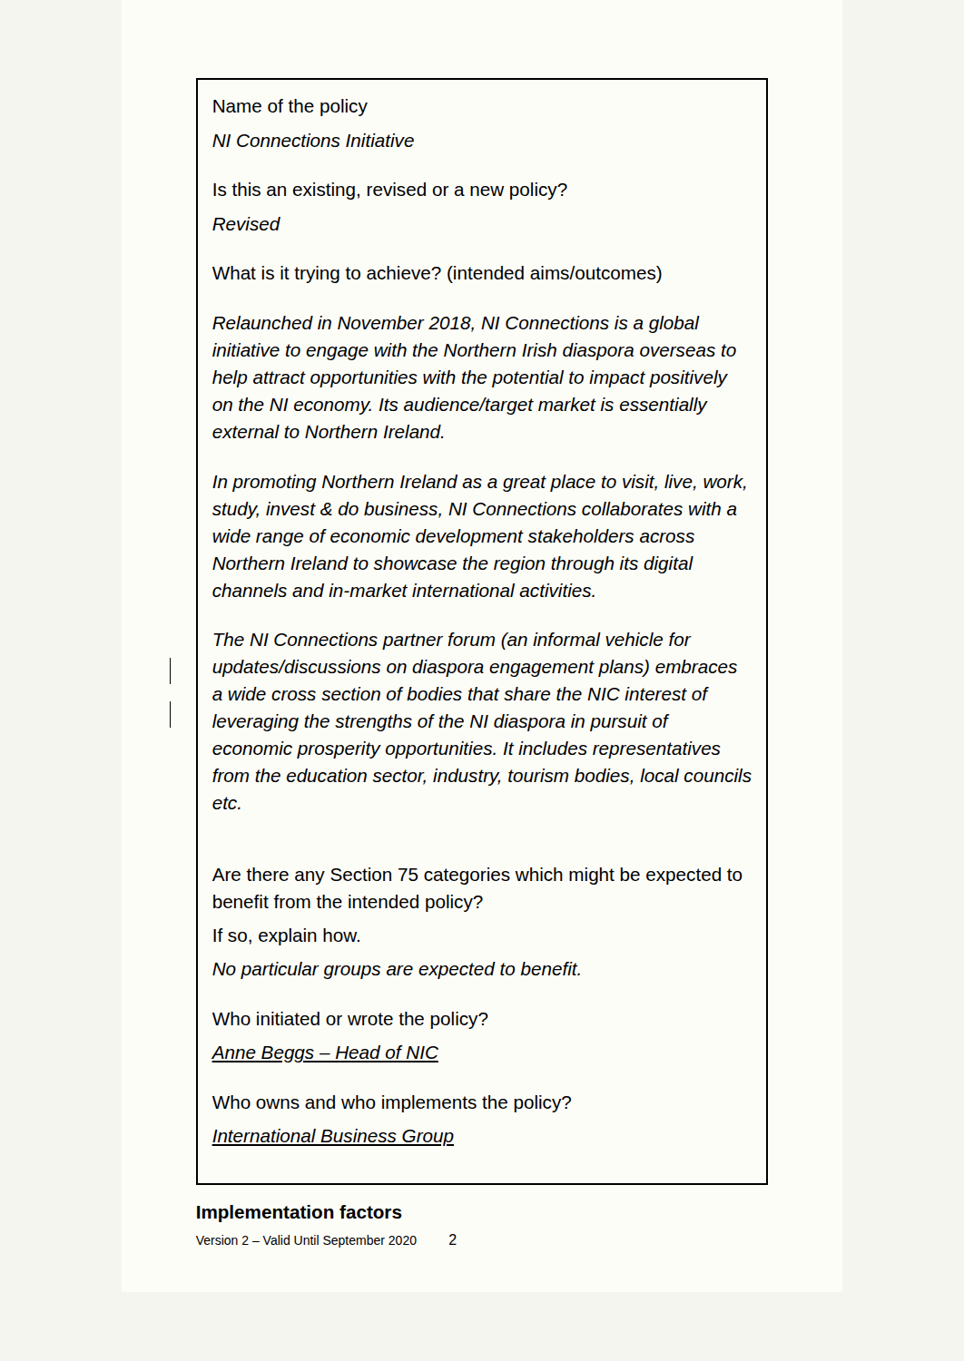Name of the policy
NI Connections Initiative
Is this an existing, revised or a new policy?
Revised
What is it trying to achieve? (intended aims/outcomes)
Relaunched in November 2018, NI Connections is a global initiative to engage with the Northern Irish diaspora overseas to help attract opportunities with the potential to impact positively on the NI economy. Its audience/target market is essentially external to Northern Ireland.
In promoting Northern Ireland as a great place to visit, live, work, study, invest & do business, NI Connections collaborates with a wide range of economic development stakeholders across Northern Ireland to showcase the region through its digital channels and in-market international activities.
The NI Connections partner forum (an informal vehicle for updates/discussions on diaspora engagement plans) embraces a wide cross section of bodies that share the NIC interest of leveraging the strengths of the NI diaspora in pursuit of economic prosperity opportunities. It includes representatives from the education sector, industry, tourism bodies, local councils etc.
Are there any Section 75 categories which might be expected to benefit from the intended policy?
If so, explain how.
No particular groups are expected to benefit.
Who initiated or wrote the policy?
Anne Beggs – Head of NIC
Who owns and who implements the policy?
International Business Group
Implementation factors
Version 2 – Valid Until September 2020 2